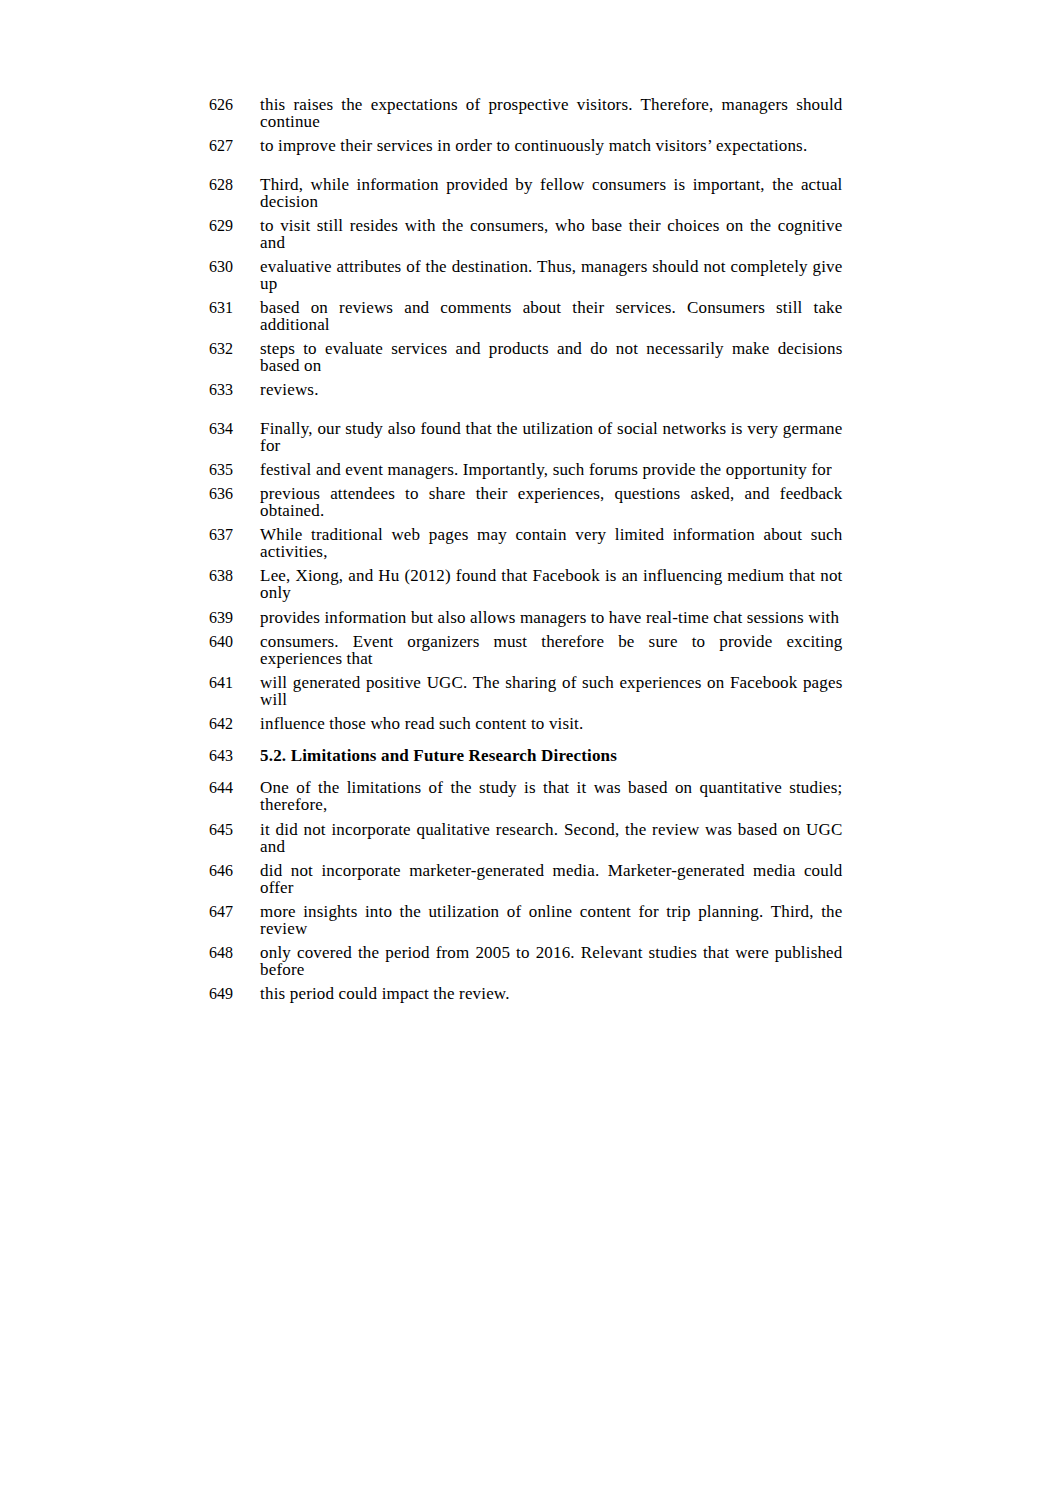626
this raises the expectations of prospective visitors. Therefore, managers should continue
627
to improve their services in order to continuously match visitors’ expectations.
628
Third, while information provided by fellow consumers is important, the actual decision
629
to visit still resides with the consumers, who base their choices on the cognitive and
630
evaluative attributes of the destination. Thus, managers should not completely give up
631
based on reviews and comments about their services. Consumers still take additional
632
steps to evaluate services and products and do not necessarily make decisions based on
633
reviews.
634
Finally, our study also found that the utilization of social networks is very germane for
635
festival and event managers. Importantly, such forums provide the opportunity for
636
previous attendees to share their experiences, questions asked, and feedback obtained.
637
While traditional web pages may contain very limited information about such activities,
638
Lee, Xiong, and Hu (2012) found that Facebook is an influencing medium that not only
639
provides information but also allows managers to have real-time chat sessions with
640
consumers. Event organizers must therefore be sure to provide exciting experiences that
641
will generated positive UGC. The sharing of such experiences on Facebook pages will
642
influence those who read such content to visit.
643
5.2. Limitations and Future Research Directions
644
One of the limitations of the study is that it was based on quantitative studies; therefore,
645
it did not incorporate qualitative research. Second, the review was based on UGC and
646
did not incorporate marketer-generated media. Marketer-generated media could offer
647
more insights into the utilization of online content for trip planning. Third, the review
648
only covered the period from 2005 to 2016. Relevant studies that were published before
649
this period could impact the review.